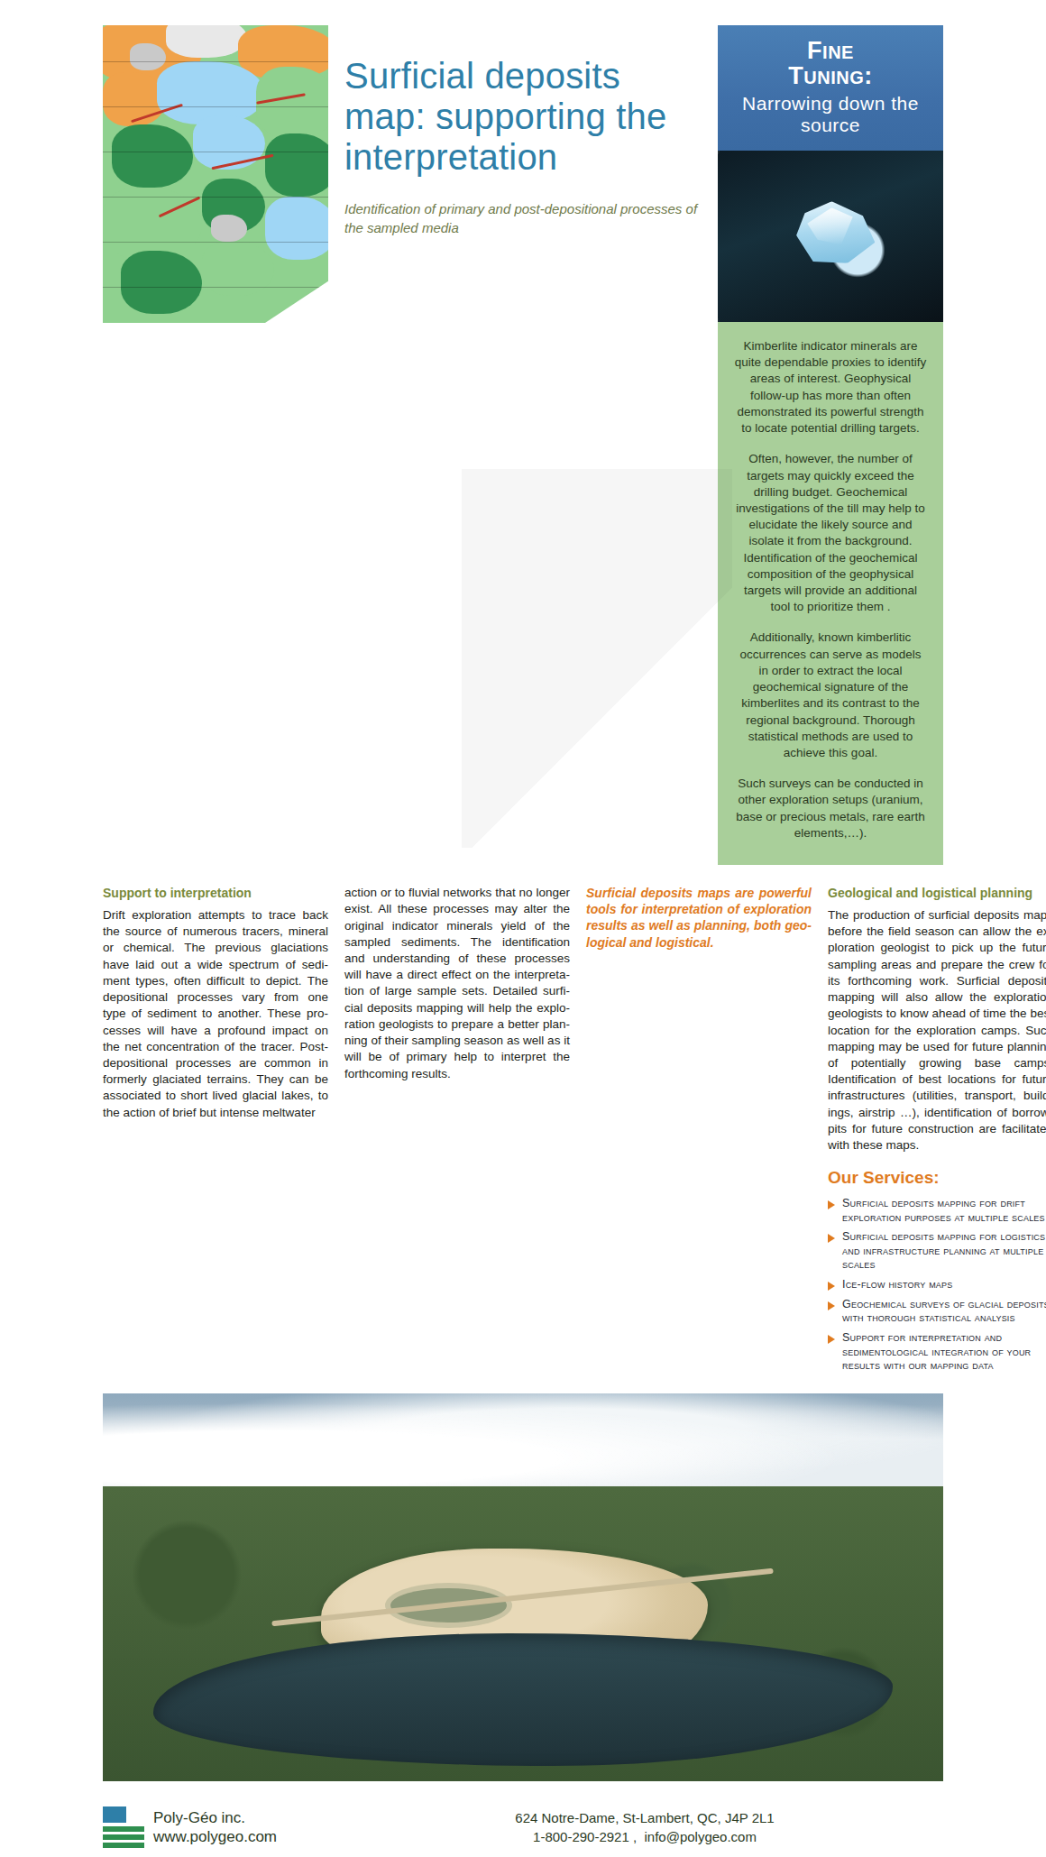Surficial deposits
map: supporting the
interpretation
Identification of primary and post-depositional processes of the sampled media
FINE
TUNING: Narrowing down the source
Kimberlite indicator minerals are quite dependable proxies to identify areas of interest. Geophysical follow-up has more than often demonstrated its powerful strength to locate potential drilling targets.
Often, however, the number of targets may quickly exceed the drilling budget. Geochemical investigations of the till may help to elucidate the likely source and isolate it from the background. Identification of the geochemical composition of the geophysical targets will provide an additional tool to prioritize them .
Additionally, known kimberlitic occurrences can serve as models in order to extract the local geochemical signature of the kimberlites and its contrast to the regional background. Thorough statistical methods are used to achieve this goal.
Such surveys can be conducted in other exploration setups (uranium, base or precious metals, rare earth elements,…).
Support to interpretation
Drift exploration attempts to trace back the source of numerous tracers, mineral or chemical. The previous glaciations have laid out a wide spectrum of sediment types, often difficult to depict. The depositional processes vary from one type of sediment to another. These processes will have a profound impact on the net concentration of the tracer. Post-depositional processes are common in formerly glaciated terrains. They can be associated to short lived glacial lakes, to the action of brief but intense meltwater
action or to fluvial networks that no longer exist. All these processes may alter the original indicator minerals yield of the sampled sediments. The identification and understanding of these processes will have a direct effect on the interpretation of large sample sets. Detailed surficial deposits mapping will help the exploration geologists to prepare a better planning of their sampling season as well as it will be of primary help to interpret the forthcoming results.
Surficial deposits maps are powerful tools for interpretation of exploration results as well as planning, both geological and logistical.
Geological and logistical planning
The production of surficial deposits maps before the field season can allow the exploration geologist to pick up the future sampling areas and prepare the crew for its forthcoming work. Surficial deposits mapping will also allow the exploration geologists to know ahead of time the best location for the exploration camps. Such mapping may be used for future planning of potentially growing base camps. Identification of best locations for future infrastructures (utilities, transport, buildings, airstrip …), identification of borrow-pits for future construction are facilitated with these maps.
Our Services:
Surficial deposits mapping for drift exploration purposes at multiple scales
Surficial deposits mapping for logistics and infrastructure planning at multiple scales
Ice-flow history maps
Geochemical surveys of glacial deposits with thorough statistical analysis
Support for interpretation and sedimentological integration of your results with our mapping data
Poly-Géo inc.
www.polygeo.com
624 Notre-Dame, St-Lambert, QC, J4P 2L1
1-800-290-2921 , info@polygeo.com